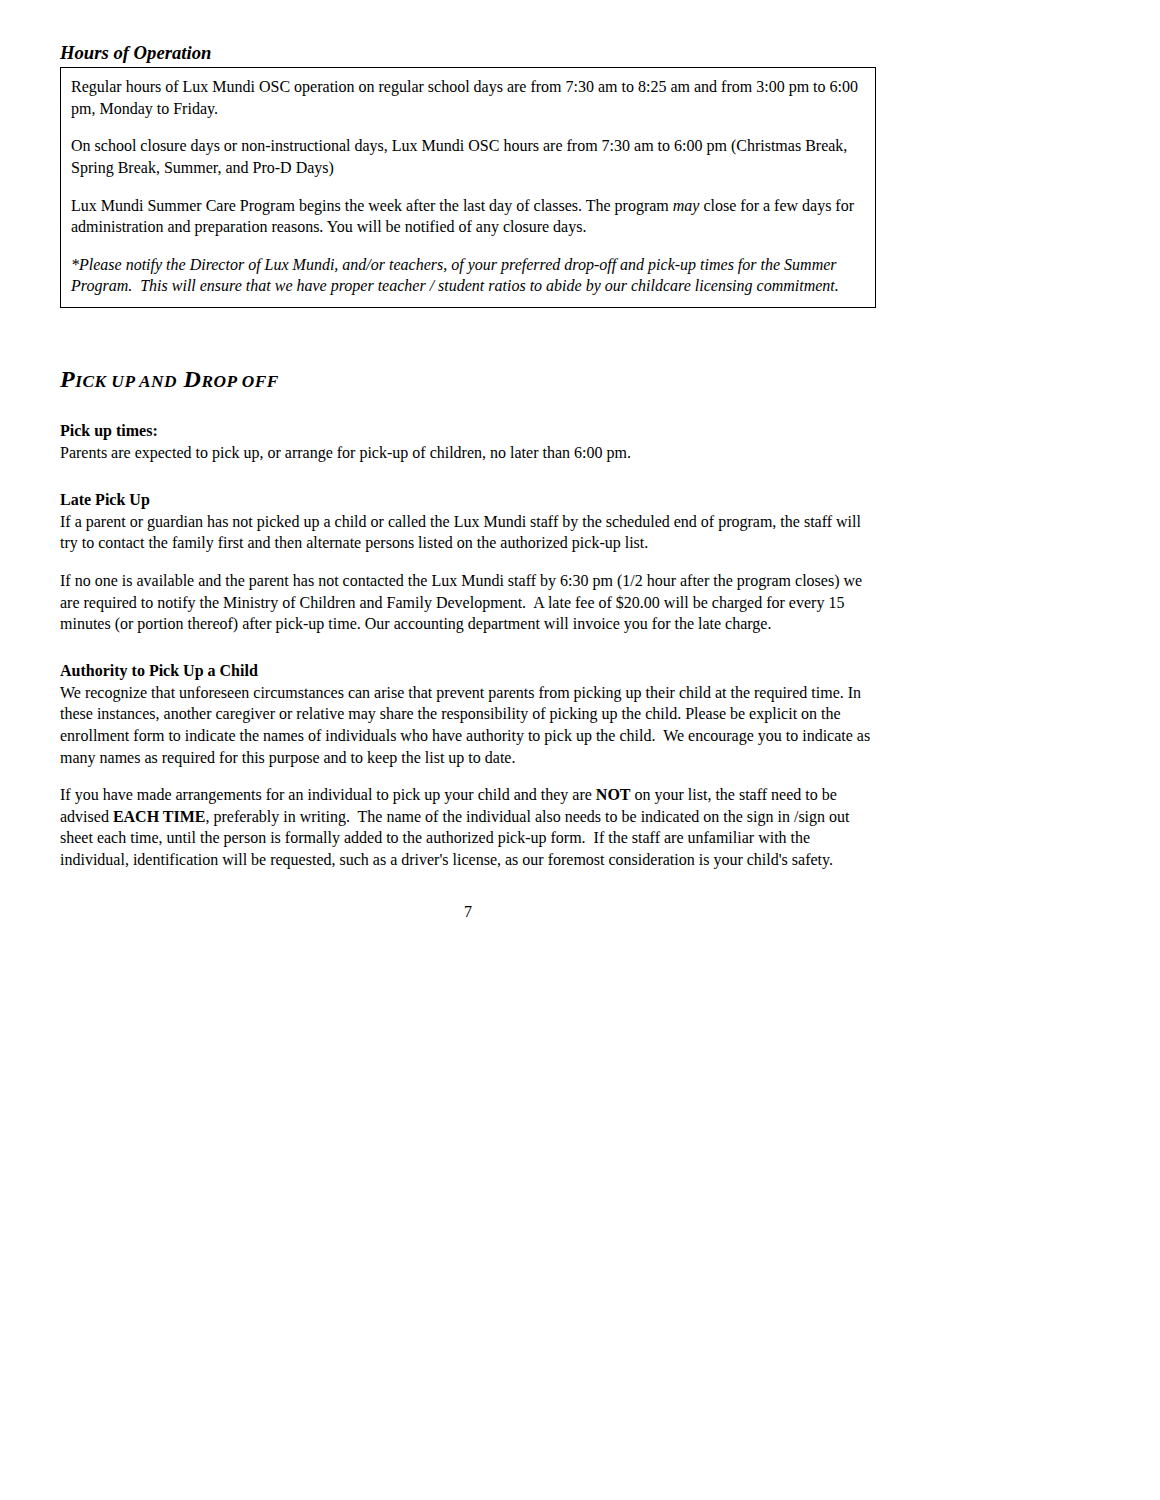Hours of Operation
Regular hours of Lux Mundi OSC operation on regular school days are from 7:30 am to 8:25 am and from 3:00 pm to 6:00 pm, Monday to Friday.
On school closure days or non-instructional days, Lux Mundi OSC hours are from 7:30 am to 6:00 pm (Christmas Break, Spring Break, Summer, and Pro-D Days)
Lux Mundi Summer Care Program begins the week after the last day of classes. The program may close for a few days for administration and preparation reasons. You will be notified of any closure days.
*Please notify the Director of Lux Mundi, and/or teachers, of your preferred drop-off and pick-up times for the Summer Program. This will ensure that we have proper teacher / student ratios to abide by our childcare licensing commitment.
PICK UP AND DROP OFF
Pick up times:
Parents are expected to pick up, or arrange for pick-up of children, no later than 6:00 pm.
Late Pick Up
If a parent or guardian has not picked up a child or called the Lux Mundi staff by the scheduled end of program, the staff will try to contact the family first and then alternate persons listed on the authorized pick-up list.
If no one is available and the parent has not contacted the Lux Mundi staff by 6:30 pm (1/2 hour after the program closes) we are required to notify the Ministry of Children and Family Development. A late fee of $20.00 will be charged for every 15 minutes (or portion thereof) after pick-up time. Our accounting department will invoice you for the late charge.
Authority to Pick Up a Child
We recognize that unforeseen circumstances can arise that prevent parents from picking up their child at the required time. In these instances, another caregiver or relative may share the responsibility of picking up the child. Please be explicit on the enrollment form to indicate the names of individuals who have authority to pick up the child. We encourage you to indicate as many names as required for this purpose and to keep the list up to date.
If you have made arrangements for an individual to pick up your child and they are NOT on your list, the staff need to be advised EACH TIME, preferably in writing. The name of the individual also needs to be indicated on the sign in /sign out sheet each time, until the person is formally added to the authorized pick-up form. If the staff are unfamiliar with the individual, identification will be requested, such as a driver's license, as our foremost consideration is your child's safety.
7